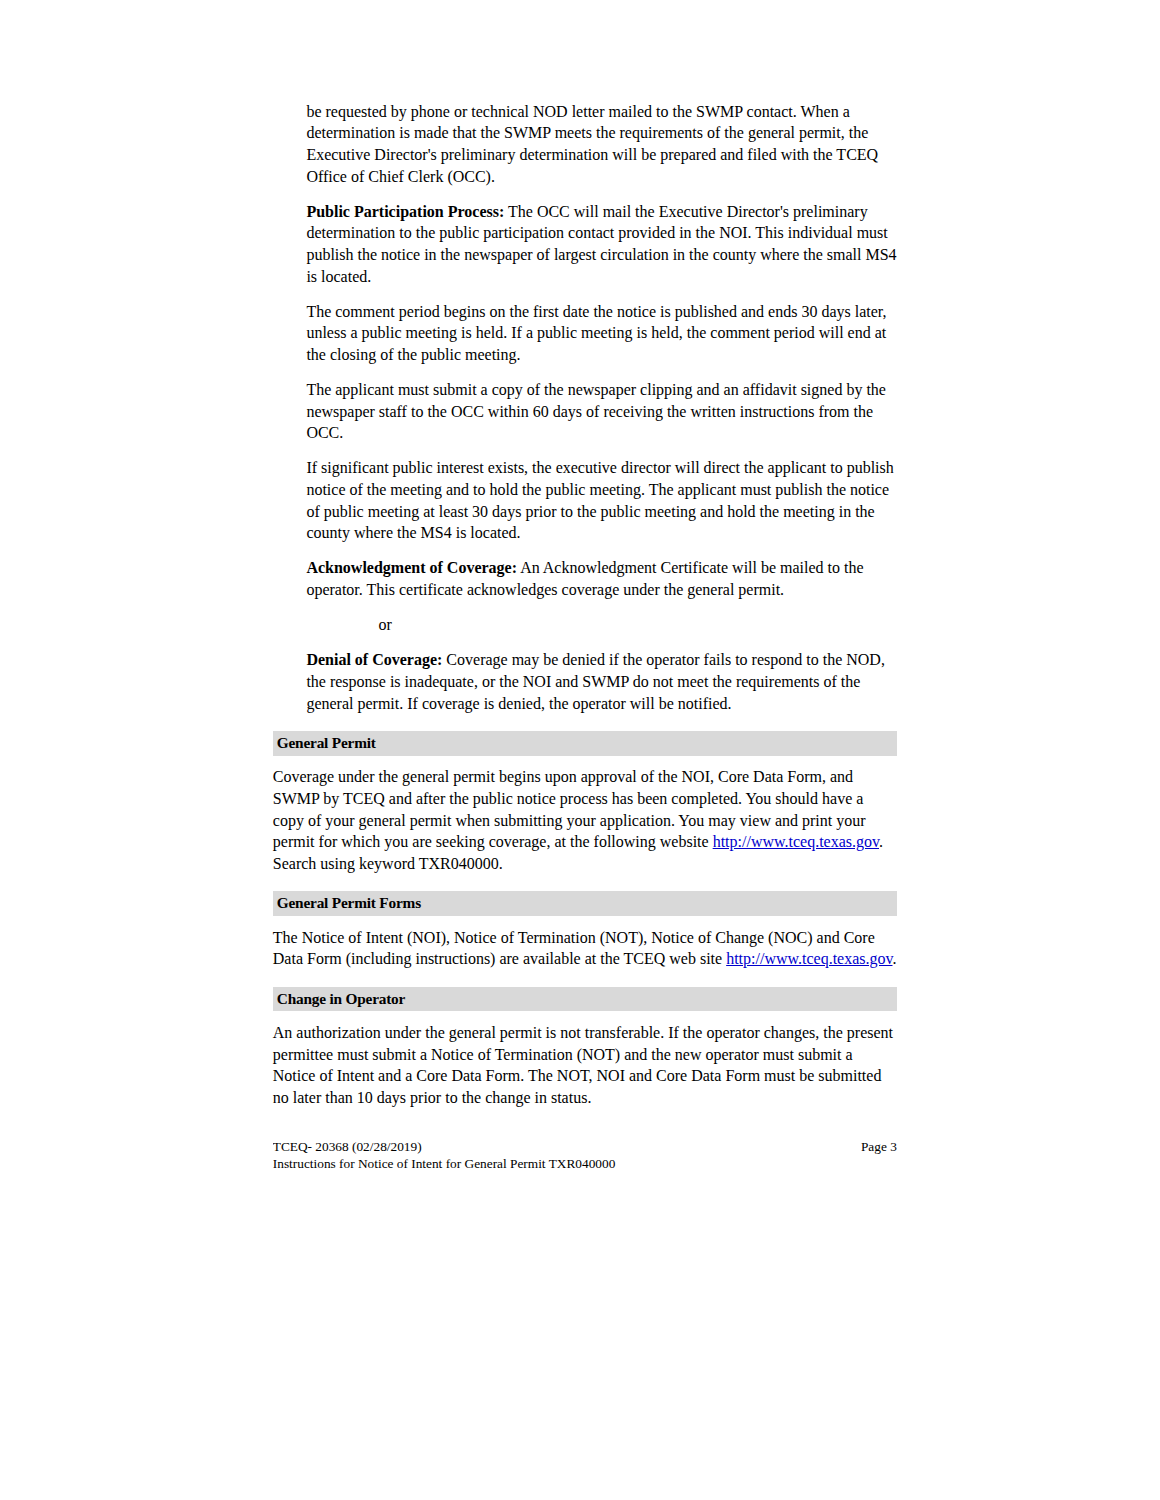be requested by phone or technical NOD letter mailed to the SWMP contact. When a determination is made that the SWMP meets the requirements of the general permit, the Executive Director's preliminary determination will be prepared and filed with the TCEQ Office of Chief Clerk (OCC).
Public Participation Process: The OCC will mail the Executive Director's preliminary determination to the public participation contact provided in the NOI. This individual must publish the notice in the newspaper of largest circulation in the county where the small MS4 is located.
The comment period begins on the first date the notice is published and ends 30 days later, unless a public meeting is held. If a public meeting is held, the comment period will end at the closing of the public meeting.
The applicant must submit a copy of the newspaper clipping and an affidavit signed by the newspaper staff to the OCC within 60 days of receiving the written instructions from the OCC.
If significant public interest exists, the executive director will direct the applicant to publish notice of the meeting and to hold the public meeting. The applicant must publish the notice of public meeting at least 30 days prior to the public meeting and hold the meeting in the county where the MS4 is located.
Acknowledgment of Coverage: An Acknowledgment Certificate will be mailed to the operator. This certificate acknowledges coverage under the general permit.
or
Denial of Coverage: Coverage may be denied if the operator fails to respond to the NOD, the response is inadequate, or the NOI and SWMP do not meet the requirements of the general permit. If coverage is denied, the operator will be notified.
General Permit
Coverage under the general permit begins upon approval of the NOI, Core Data Form, and SWMP by TCEQ and after the public notice process has been completed. You should have a copy of your general permit when submitting your application. You may view and print your permit for which you are seeking coverage, at the following website http://www.tceq.texas.gov. Search using keyword TXR040000.
General Permit Forms
The Notice of Intent (NOI), Notice of Termination (NOT), Notice of Change (NOC) and Core Data Form (including instructions) are available at the TCEQ web site http://www.tceq.texas.gov.
Change in Operator
An authorization under the general permit is not transferable. If the operator changes, the present permittee must submit a Notice of Termination (NOT) and the new operator must submit a Notice of Intent and a Core Data Form. The NOT, NOI and Core Data Form must be submitted no later than 10 days prior to the change in status.
TCEQ- 20368 (02/28/2019)
Instructions for Notice of Intent for General Permit TXR040000
Page 3